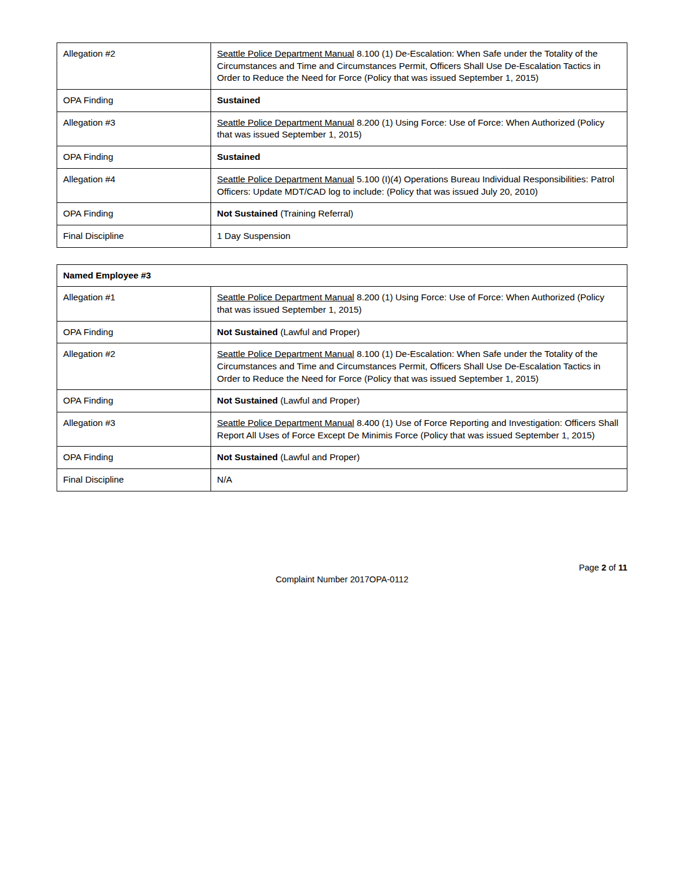| Allegation #2 | Seattle Police Department Manual 8.100 (1) De-Escalation: When Safe under the Totality of the Circumstances and Time and Circumstances Permit, Officers Shall Use De-Escalation Tactics in Order to Reduce the Need for Force (Policy that was issued September 1, 2015) |
| OPA Finding | Sustained |
| Allegation #3 | Seattle Police Department Manual 8.200 (1) Using Force: Use of Force: When Authorized (Policy that was issued September 1, 2015) |
| OPA Finding | Sustained |
| Allegation #4 | Seattle Police Department Manual 5.100 (I)(4) Operations Bureau Individual Responsibilities: Patrol Officers: Update MDT/CAD log to include: (Policy that was issued July 20, 2010) |
| OPA Finding | Not Sustained (Training Referral) |
| Final Discipline | 1 Day Suspension |
| Named Employee #3 |
| Allegation #1 | Seattle Police Department Manual 8.200 (1) Using Force: Use of Force: When Authorized (Policy that was issued September 1, 2015) |
| OPA Finding | Not Sustained (Lawful and Proper) |
| Allegation #2 | Seattle Police Department Manual 8.100 (1) De-Escalation: When Safe under the Totality of the Circumstances and Time and Circumstances Permit, Officers Shall Use De-Escalation Tactics in Order to Reduce the Need for Force (Policy that was issued September 1, 2015) |
| OPA Finding | Not Sustained (Lawful and Proper) |
| Allegation #3 | Seattle Police Department Manual 8.400 (1) Use of Force Reporting and Investigation: Officers Shall Report All Uses of Force Except De Minimis Force (Policy that was issued September 1, 2015) |
| OPA Finding | Not Sustained (Lawful and Proper) |
| Final Discipline | N/A |
Page 2 of 11
Complaint Number 2017OPA-0112